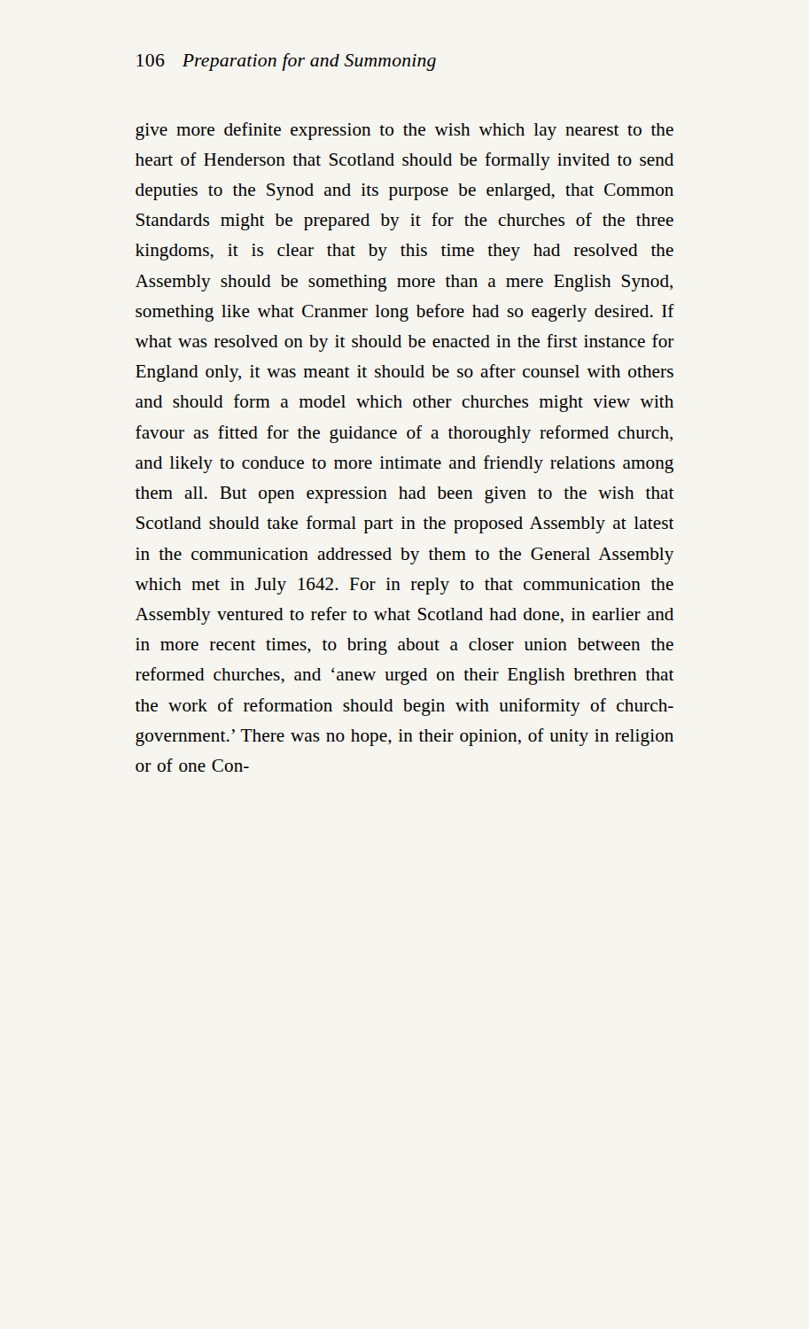106 Preparation for and Summoning
give more definite expression to the wish which lay nearest to the heart of Henderson that Scotland should be formally invited to send deputies to the Synod and its purpose be enlarged, that Common Standards might be prepared by it for the churches of the three kingdoms, it is clear that by this time they had resolved the Assembly should be something more than a mere English Synod, something like what Cranmer long before had so eagerly desired. If what was resolved on by it should be enacted in the first instance for England only, it was meant it should be so after counsel with others and should form a model which other churches might view with favour as fitted for the guidance of a thoroughly reformed church, and likely to conduce to more intimate and friendly relations among them all. But open expression had been given to the wish that Scotland should take formal part in the proposed Assembly at latest in the communication addressed by them to the General Assembly which met in July 1642. For in reply to that communication the Assembly ventured to refer to what Scotland had done, in earlier and in more recent times, to bring about a closer union between the reformed churches, and ‘anew urged on their English brethren that the work of reformation should begin with uniformity of church-government.’ There was no hope, in their opinion, of unity in religion or of one Con-